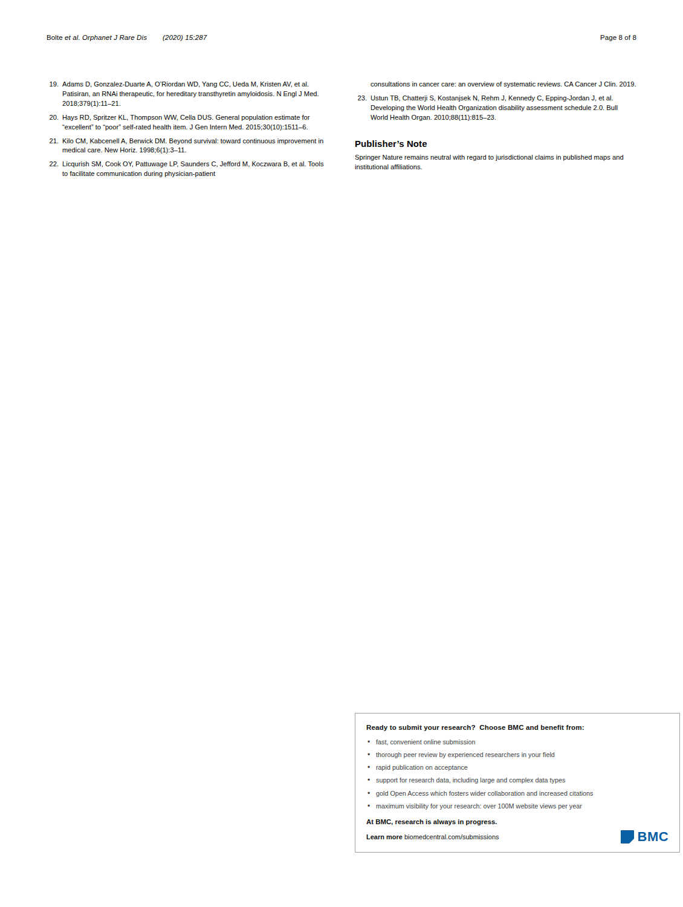Bolte et al. Orphanet J Rare Dis(2020) 15:287
Page 8 of 8
19. Adams D, Gonzalez-Duarte A, O’Riordan WD, Yang CC, Ueda M, Kristen AV, et al. Patisiran, an RNAi therapeutic, for hereditary transthyretin amyloidosis. N Engl J Med. 2018;379(1):11–21.
20. Hays RD, Spritzer KL, Thompson WW, Cella DUS. General population estimate for “excellent” to “poor” self-rated health item. J Gen Intern Med. 2015;30(10):1511–6.
21. Kilo CM, Kabcenell A, Berwick DM. Beyond survival: toward continuous improvement in medical care. New Horiz. 1998;6(1):3–11.
22. Licqurish SM, Cook OY, Pattuwage LP, Saunders C, Jefford M, Koczwara B, et al. Tools to facilitate communication during physician-patient
consultations in cancer care: an overview of systematic reviews. CA Cancer J Clin. 2019.
23. Ustun TB, Chatterji S, Kostanjsek N, Rehm J, Kennedy C, Epping-Jordan J, et al. Developing the World Health Organization disability assessment schedule 2.0. Bull World Health Organ. 2010;88(11):815–23.
Publisher’s Note
Springer Nature remains neutral with regard to jurisdictional claims in published maps and institutional affiliations.
Ready to submit your research? Choose BMC and benefit from:
fast, convenient online submission
thorough peer review by experienced researchers in your field
rapid publication on acceptance
support for research data, including large and complex data types
gold Open Access which fosters wider collaboration and increased citations
maximum visibility for your research: over 100M website views per year
At BMC, research is always in progress.
Learn more biomedcentral.com/submissions
BMC